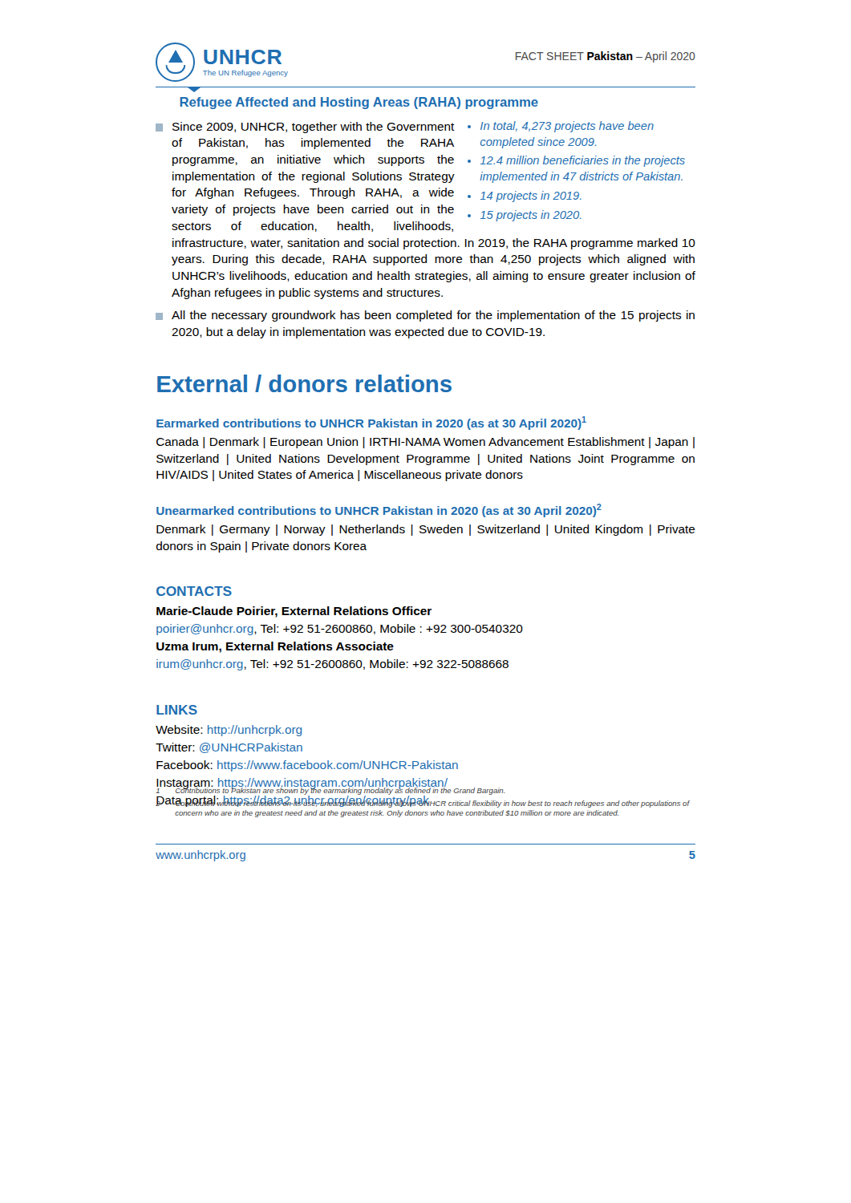UNHCR
The UN Refugee Agency
FACT SHEET Pakistan – April 2020
Refugee Affected and Hosting Areas (RAHA) programme
In total, 4,273 projects have been completed since 2009.
12.4 million beneficiaries in the projects implemented in 47 districts of Pakistan.
14 projects in 2019.
15 projects in 2020.
Since 2009, UNHCR, together with the Government of Pakistan, has implemented the RAHA programme, an initiative which supports the implementation of the regional Solutions Strategy for Afghan Refugees. Through RAHA, a wide variety of projects have been carried out in the sectors of education, health, livelihoods, infrastructure, water, sanitation and social protection. In 2019, the RAHA programme marked 10 years. During this decade, RAHA supported more than 4,250 projects which aligned with UNHCR’s livelihoods, education and health strategies, all aiming to ensure greater inclusion of Afghan refugees in public systems and structures.
All the necessary groundwork has been completed for the implementation of the 15 projects in 2020, but a delay in implementation was expected due to COVID-19.
External / donors relations
Earmarked contributions to UNHCR Pakistan in 2020 (as at 30 April 2020)1
Canada | Denmark | European Union | IRTHI-NAMA Women Advancement Establishment | Japan | Switzerland | United Nations Development Programme | United Nations Joint Programme on HIV/AIDS | United States of America | Miscellaneous private donors
Unearmarked contributions to UNHCR Pakistan in 2020 (as at 30 April 2020)2
Denmark | Germany | Norway | Netherlands | Sweden | Switzerland | United Kingdom | Private donors in Spain | Private donors Korea
CONTACTS
Marie-Claude Poirier, External Relations Officer
poirier@unhcr.org, Tel: +92 51-2600860, Mobile : +92 300-0540320
Uzma Irum, External Relations Associate
irum@unhcr.org, Tel: +92 51-2600860, Mobile: +92 322-5088668
LINKS
Website: http://unhcrpk.org
Twitter: @UNHCRPakistan
Facebook: https://www.facebook.com/UNHCR-Pakistan
Instagram: https://www.instagram.com/unhcrpakistan/
Data portal: https://data2.unhcr.org/en/country/pak
| 1 | Contributions to Pakistan are shown by the earmarking modality as defined in the Grand Bargain. |
| 2 | Contributed without restrictions on its use, unearmarked funding allows UNHCR critical flexibility in how best to reach refugees and other populations of concern who are in the greatest need and at the greatest risk. Only donors who have contributed $10 million or more are indicated. |
www.unhcrpk.org
5